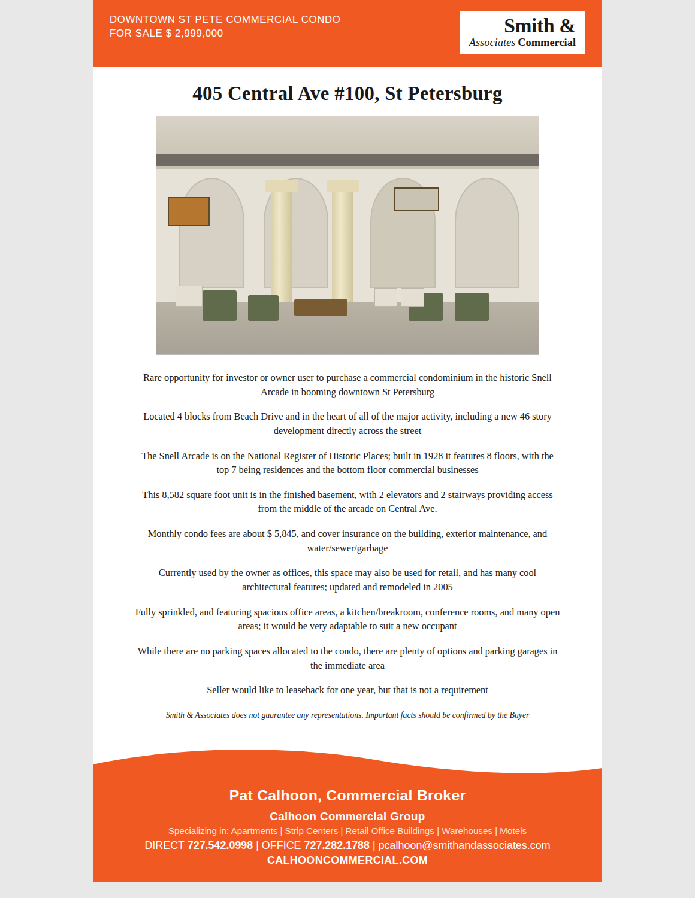Downtown St Pete Commercial Condo
For Sale $ 2,999,000
Smith & Associates Commercial
405 Central Ave #100, St Petersburg
Rare opportunity for investor or owner user to purchase a commercial condominium in the historic Snell Arcade in booming downtown St Petersburg
Located 4 blocks from Beach Drive and in the heart of all of the major activity, including a new 46 story development directly across the street
The Snell Arcade is on the National Register of Historic Places; built in 1928 it features 8 floors, with the top 7 being residences and the bottom floor commercial businesses
This 8,582 square foot unit is in the finished basement, with 2 elevators and 2 stairways providing access from the middle of the arcade on Central Ave.
Monthly condo fees are about $ 5,845, and cover insurance on the building, exterior maintenance, and water/sewer/garbage
Currently used by the owner as offices, this space may also be used for retail, and has many cool architectural features; updated and remodeled in 2005
Fully sprinkled, and featuring spacious office areas, a kitchen/breakroom, conference rooms, and many open areas; it would be very adaptable to suit a new occupant
While there are no parking spaces allocated to the condo, there are plenty of options and parking garages in the immediate area
Seller would like to leaseback for one year, but that is not a requirement
Smith & Associates does not guarantee any representations. Important facts should be confirmed by the Buyer
Pat Calhoon, Commercial Broker
Calhoon Commercial Group
Specializing in: Apartments | Strip Centers | Retail Office Buildings | Warehouses | Motels
DIRECT 727.542.0998 | OFFICE 727.282.1788 | pcalhoon@smithandassociates.com
CALHOONCOMMERCIAL.COM